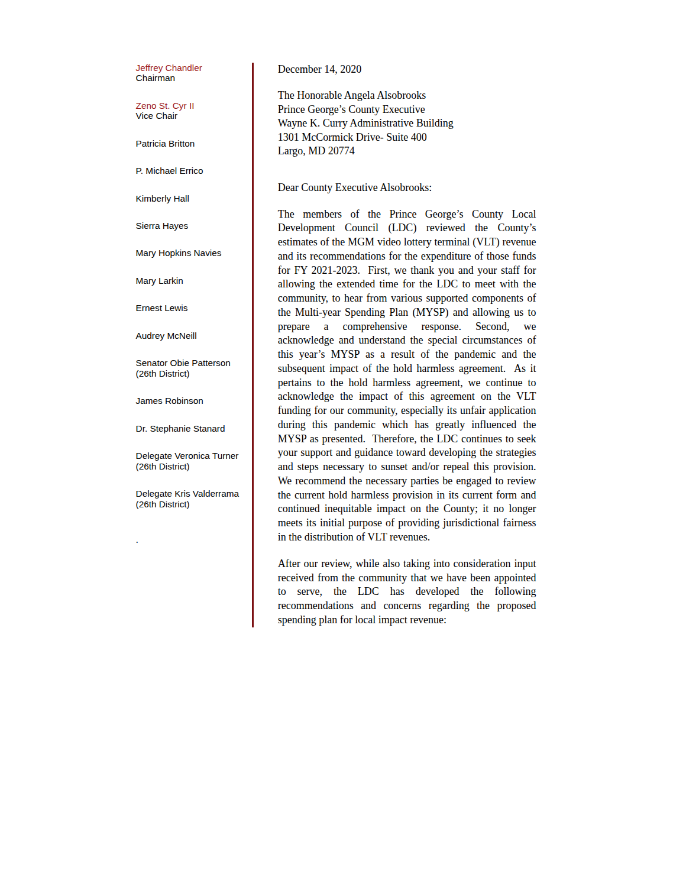Jeffrey Chandler Chairman
Zeno St. Cyr II Vice Chair
Patricia Britton
P. Michael Errico
Kimberly Hall
Sierra Hayes
Mary Hopkins Navies
Mary Larkin
Ernest Lewis
Audrey McNeill
Senator Obie Patterson (26th District)
James Robinson
Dr. Stephanie Stanard
Delegate Veronica Turner (26th District)
Delegate Kris Valderrama (26th District)
.
December 14, 2020
The Honorable Angela Alsobrooks
Prince George’s County Executive
Wayne K. Curry Administrative Building
1301 McCormick Drive- Suite 400
Largo, MD 20774
Dear County Executive Alsobrooks:
The members of the Prince George’s County Local Development Council (LDC) reviewed the County’s estimates of the MGM video lottery terminal (VLT) revenue and its recommendations for the expenditure of those funds for FY 2021-2023. First, we thank you and your staff for allowing the extended time for the LDC to meet with the community, to hear from various supported components of the Multi-year Spending Plan (MYSP) and allowing us to prepare a comprehensive response. Second, we acknowledge and understand the special circumstances of this year’s MYSP as a result of the pandemic and the subsequent impact of the hold harmless agreement. As it pertains to the hold harmless agreement, we continue to acknowledge the impact of this agreement on the VLT funding for our community, especially its unfair application during this pandemic which has greatly influenced the MYSP as presented. Therefore, the LDC continues to seek your support and guidance toward developing the strategies and steps necessary to sunset and/or repeal this provision. We recommend the necessary parties be engaged to review the current hold harmless provision in its current form and continued inequitable impact on the County; it no longer meets its initial purpose of providing jurisdictional fairness in the distribution of VLT revenues.
After our review, while also taking into consideration input received from the community that we have been appointed to serve, the LDC has developed the following recommendations and concerns regarding the proposed spending plan for local impact revenue: